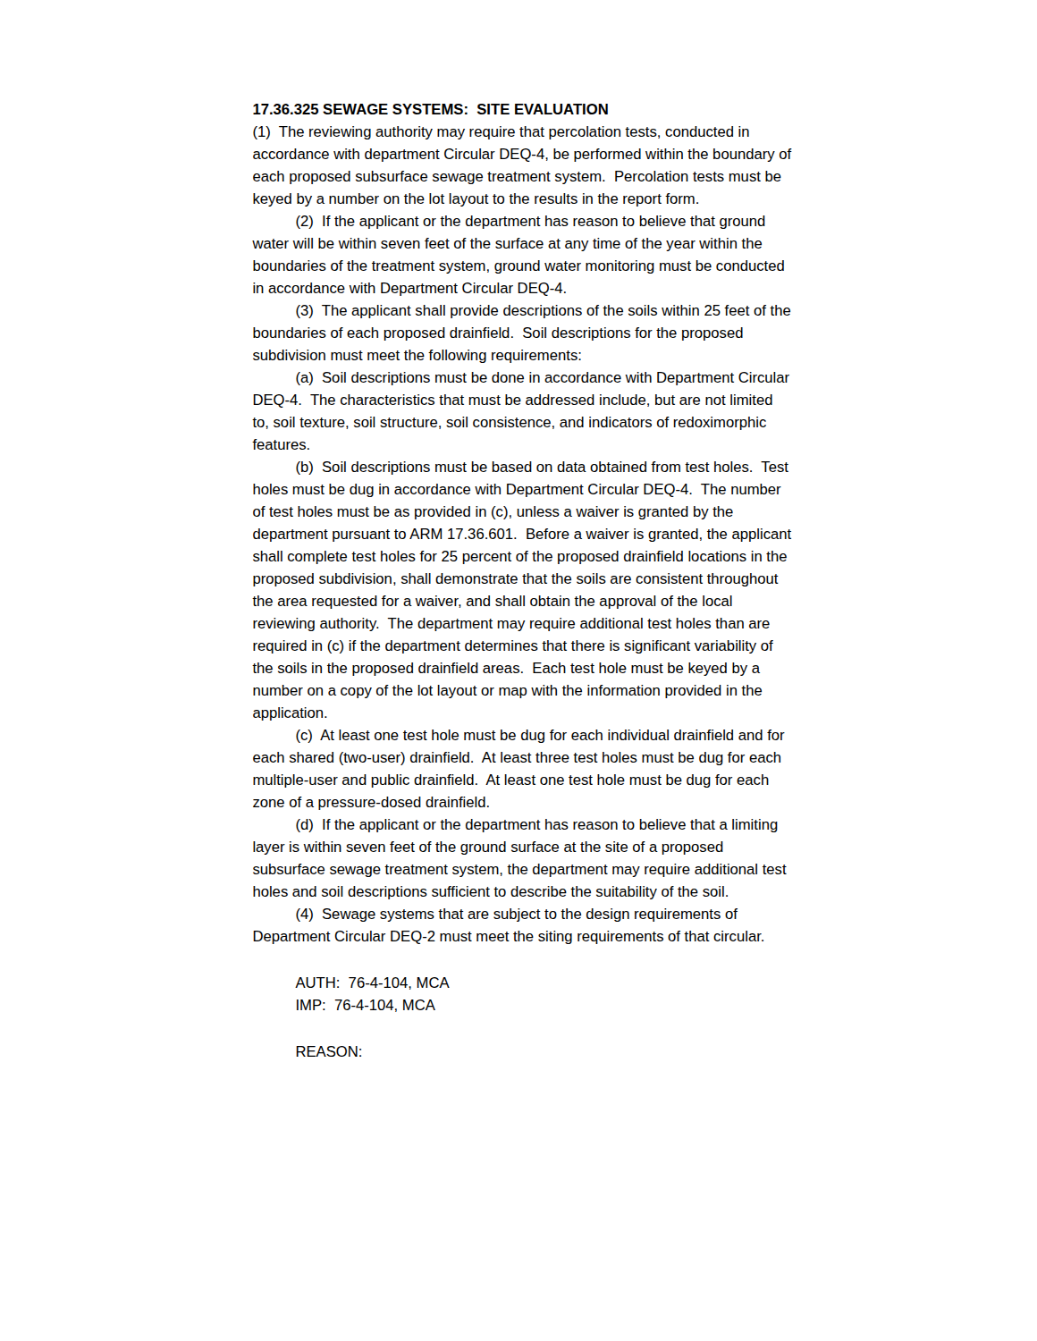17.36.325 SEWAGE SYSTEMS: SITE EVALUATION
(1) The reviewing authority may require that percolation tests, conducted in accordance with department Circular DEQ-4, be performed within the boundary of each proposed subsurface sewage treatment system. Percolation tests must be keyed by a number on the lot layout to the results in the report form.
(2) If the applicant or the department has reason to believe that ground water will be within seven feet of the surface at any time of the year within the boundaries of the treatment system, ground water monitoring must be conducted in accordance with Department Circular DEQ-4.
(3) The applicant shall provide descriptions of the soils within 25 feet of the boundaries of each proposed drainfield. Soil descriptions for the proposed subdivision must meet the following requirements:
(a) Soil descriptions must be done in accordance with Department Circular DEQ-4. The characteristics that must be addressed include, but are not limited to, soil texture, soil structure, soil consistence, and indicators of redoximorphic features.
(b) Soil descriptions must be based on data obtained from test holes. Test holes must be dug in accordance with Department Circular DEQ-4. The number of test holes must be as provided in (c), unless a waiver is granted by the department pursuant to ARM 17.36.601. Before a waiver is granted, the applicant shall complete test holes for 25 percent of the proposed drainfield locations in the proposed subdivision, shall demonstrate that the soils are consistent throughout the area requested for a waiver, and shall obtain the approval of the local reviewing authority. The department may require additional test holes than are required in (c) if the department determines that there is significant variability of the soils in the proposed drainfield areas. Each test hole must be keyed by a number on a copy of the lot layout or map with the information provided in the application.
(c) At least one test hole must be dug for each individual drainfield and for each shared (two-user) drainfield. At least three test holes must be dug for each multiple-user and public drainfield. At least one test hole must be dug for each zone of a pressure-dosed drainfield.
(d) If the applicant or the department has reason to believe that a limiting layer is within seven feet of the ground surface at the site of a proposed subsurface sewage treatment system, the department may require additional test holes and soil descriptions sufficient to describe the suitability of the soil.
(4) Sewage systems that are subject to the design requirements of Department Circular DEQ-2 must meet the siting requirements of that circular.
AUTH: 76-4-104, MCA
IMP: 76-4-104, MCA
REASON: